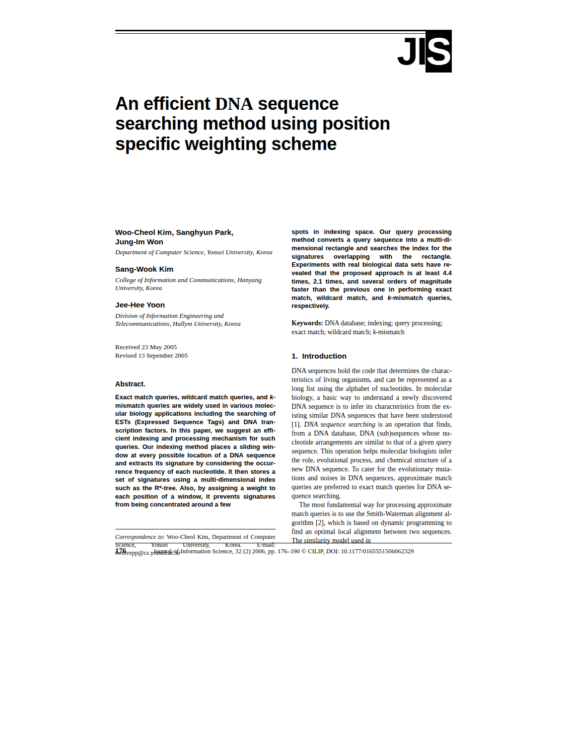JIS
An efficient DNA sequence searching method using position specific weighting scheme
Woo-Cheol Kim, Sanghyun Park,
Jung-Im Won
Department of Computer Science, Yonsei University, Korea
Sang-Wook Kim
College of Information and Communications, Hanyang University, Korea
Jee-Hee Yoon
Division of Information Engineering and Telecommunications, Hallym University, Korea
Received 23 May 2005
Revised 13 Sepember 2005
Abstract.
Exact match queries, wildcard match queries, and k-mismatch queries are widely used in various molecular biology applications including the searching of ESTs (Expressed Sequence Tags) and DNA transcription factors. In this paper, we suggest an efficient indexing and processing mechanism for such queries. Our indexing method places a sliding window at every possible location of a DNA sequence and extracts its signature by considering the occurrence frequency of each nucleotide. It then stores a set of signatures using a multi-dimensional index such as the R*-tree. Also, by assigning a weight to each position of a window, it prevents signatures from being concentrated around a few
Correspondence to: Woo-Cheol Kim, Department of Computer Science, Yonsei University, Korea. E-mail: twelvepp@cs.yonsei.ac.kr
spots in indexing space. Our query processing method converts a query sequence into a multi-dimensional rectangle and searches the index for the signatures overlapping with the rectangle. Experiments with real biological data sets have revealed that the proposed approach is at least 4.4 times, 2.1 times, and several orders of magnitude faster than the previous one in performing exact match, wildcard match, and k-mismatch queries, respectively.
Keywords: DNA database; indexing; query processing; exact match; wildcard match; k-mismatch
1. Introduction
DNA sequences hold the code that determines the characteristics of living organisms, and can be represented as a long list using the alphabet of nucleotides. In molecular biology, a basic way to understand a newly discovered DNA sequence is to infer its characteristics from the existing similar DNA sequences that have been understood [1]. DNA sequence searching is an operation that finds, from a DNA database, DNA (sub)sequences whose nucleotide arrangements are similar to that of a given query sequence. This operation helps molecular biologists infer the role, evolutional process, and chemical structure of a new DNA sequence. To cater for the evolutionary mutations and noises in DNA sequences, approximate match queries are preferred to exact match queries for DNA sequence searching.
The most fundamental way for processing approximate match queries is to use the Smith-Waterman alignment algorithm [2], which is based on dynamic programming to find an optimal local alignment between two sequences. The similarity model used in
176
Journal of Information Science, 32 (2) 2006, pp. 176–190 © CILIP, DOI: 10.1177/0165551506062329